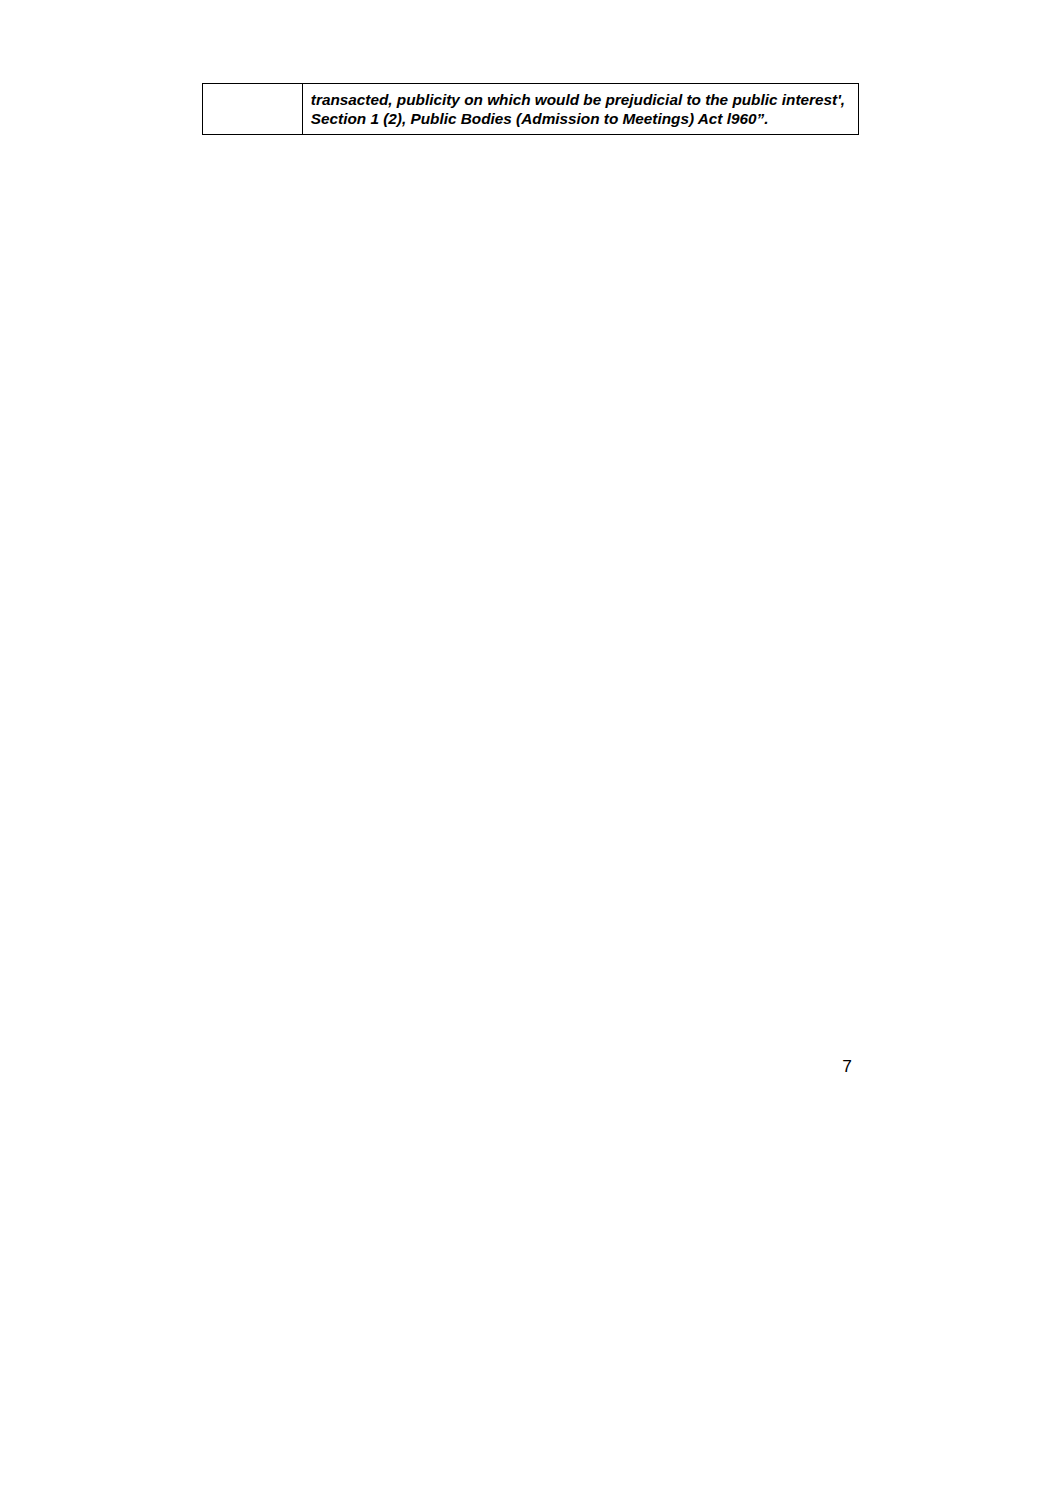| | transacted, publicity on which would be prejudicial to the public interest', Section 1 (2), Public Bodies (Admission to Meetings) Act l960”. |
7